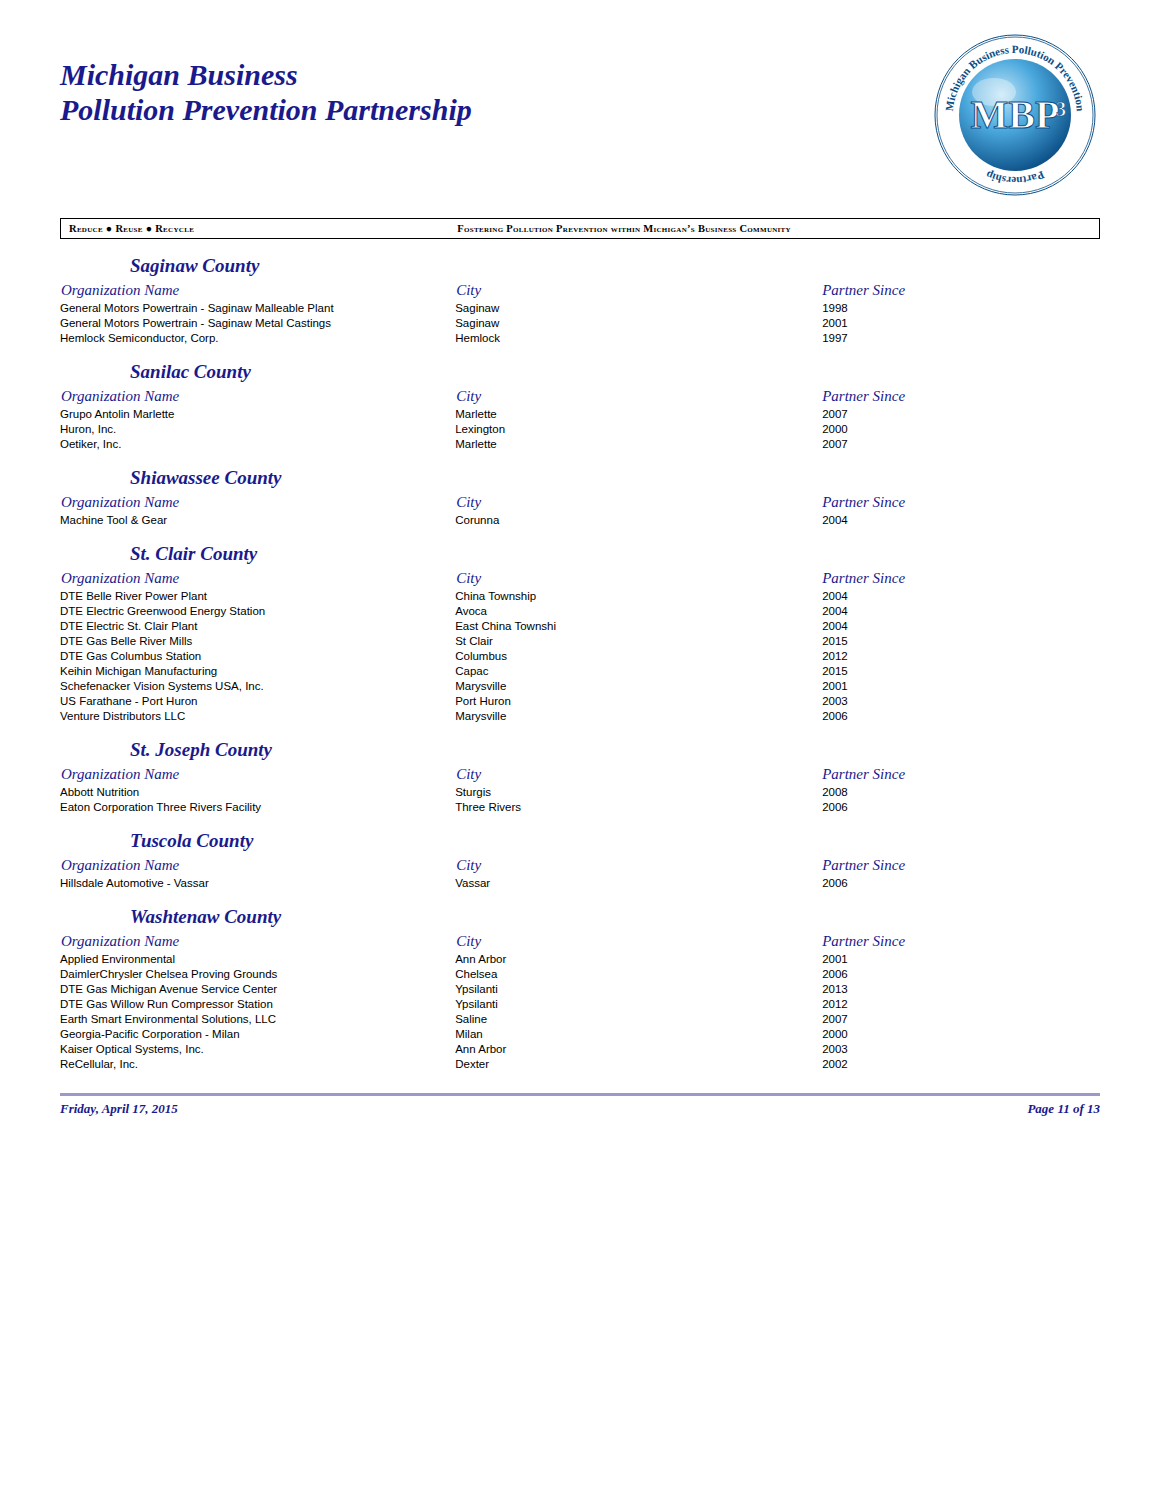Michigan Business
Pollution Prevention Partnership
Michigan Business Pollution Prevention Partnership MBP 3
Reduce ● Reuse ● Recycle
Fostering Pollution Prevention within Michigan’s Business Community
Saginaw County
| Organization Name | City | Partner Since |
| --- | --- | --- |
| General Motors Powertrain - Saginaw Malleable Plant | Saginaw | 1998 |
| General Motors Powertrain - Saginaw Metal Castings | Saginaw | 2001 |
| Hemlock Semiconductor, Corp. | Hemlock | 1997 |
Sanilac County
| Organization Name | City | Partner Since |
| --- | --- | --- |
| Grupo Antolin Marlette | Marlette | 2007 |
| Huron, Inc. | Lexington | 2000 |
| Oetiker, Inc. | Marlette | 2007 |
Shiawassee County
| Organization Name | City | Partner Since |
| --- | --- | --- |
| Machine Tool & Gear | Corunna | 2004 |
St. Clair County
| Organization Name | City | Partner Since |
| --- | --- | --- |
| DTE Belle River Power Plant | China Township | 2004 |
| DTE Electric Greenwood Energy Station | Avoca | 2004 |
| DTE Electric St. Clair Plant | East China Townshi | 2004 |
| DTE Gas Belle River Mills | St Clair | 2015 |
| DTE Gas Columbus Station | Columbus | 2012 |
| Keihin Michigan Manufacturing | Capac | 2015 |
| Schefenacker Vision Systems USA, Inc. | Marysville | 2001 |
| US Farathane - Port Huron | Port Huron | 2003 |
| Venture Distributors LLC | Marysville | 2006 |
St. Joseph County
| Organization Name | City | Partner Since |
| --- | --- | --- |
| Abbott Nutrition | Sturgis | 2008 |
| Eaton Corporation Three Rivers Facility | Three Rivers | 2006 |
Tuscola County
| Organization Name | City | Partner Since |
| --- | --- | --- |
| Hillsdale Automotive - Vassar | Vassar | 2006 |
Washtenaw County
| Organization Name | City | Partner Since |
| --- | --- | --- |
| Applied Environmental | Ann Arbor | 2001 |
| DaimlerChrysler Chelsea Proving Grounds | Chelsea | 2006 |
| DTE Gas Michigan Avenue Service Center | Ypsilanti | 2013 |
| DTE Gas Willow Run Compressor Station | Ypsilanti | 2012 |
| Earth Smart Environmental Solutions, LLC | Saline | 2007 |
| Georgia-Pacific Corporation - Milan | Milan | 2000 |
| Kaiser Optical Systems, Inc. | Ann Arbor | 2003 |
| ReCellular, Inc. | Dexter | 2002 |
Friday, April 17, 2015
Page 11 of 13